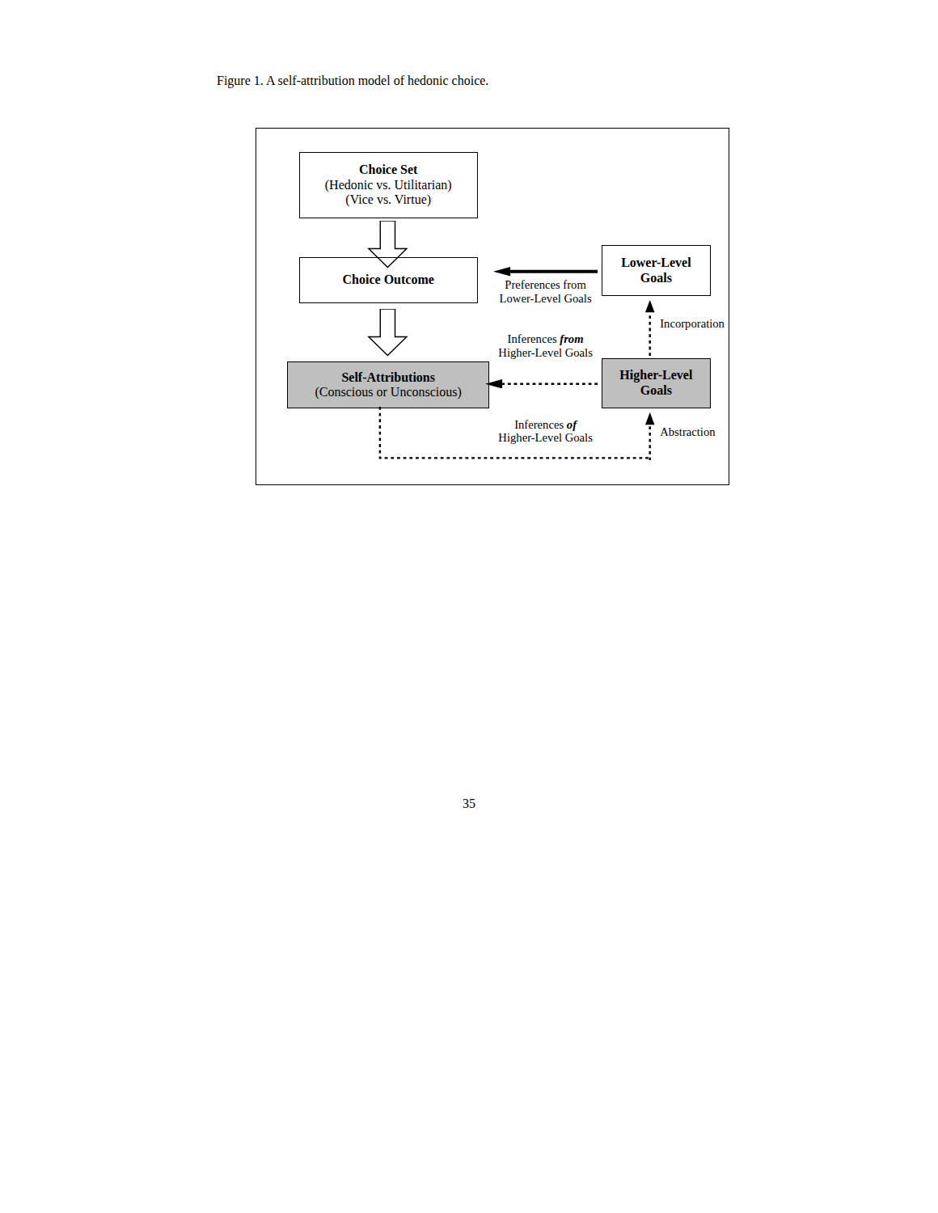Figure 1. A self-attribution model of hedonic choice.
Choice Set (Hedonic vs. Utilitarian) (Vice vs. Virtue)
Choice Outcome
Self-Attributions (Conscious or Unconscious)
Lower-Level
Goals
Higher-Level
Goals
Preferences from
Lower-Level Goals
Inferences from
Higher-Level Goals
Inferences of
Higher-Level Goals
Incorporation
Abstraction
35